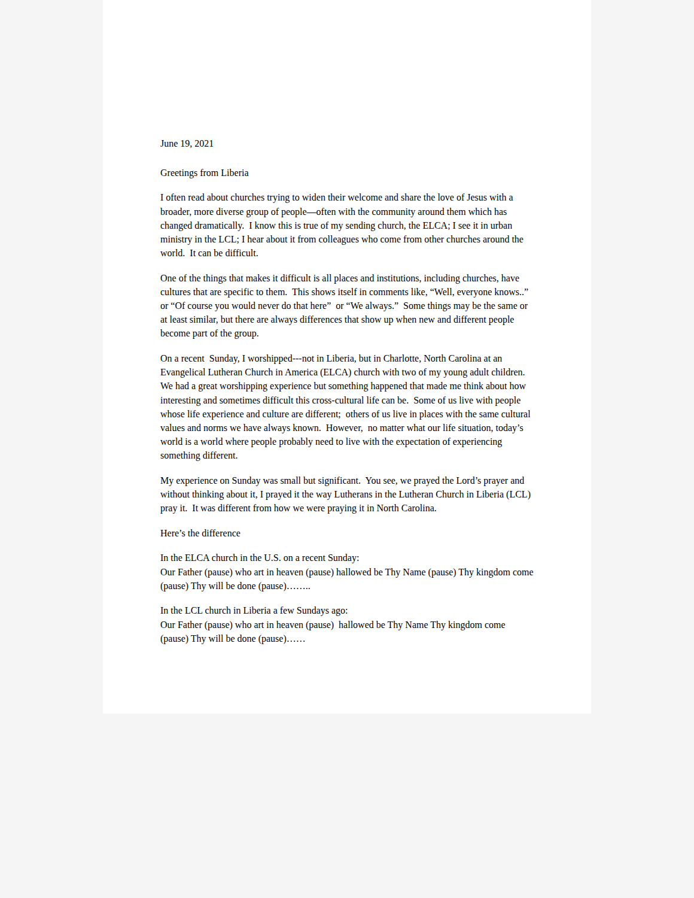June 19, 2021
Greetings from Liberia
I often read about churches trying to widen their welcome and share the love of Jesus with a broader, more diverse group of people—often with the community around them which has changed dramatically. I know this is true of my sending church, the ELCA; I see it in urban ministry in the LCL; I hear about it from colleagues who come from other churches around the world. It can be difficult.
One of the things that makes it difficult is all places and institutions, including churches, have cultures that are specific to them. This shows itself in comments like, “Well, everyone knows..” or “Of course you would never do that here” or “We always.” Some things may be the same or at least similar, but there are always differences that show up when new and different people become part of the group.
On a recent Sunday, I worshipped---not in Liberia, but in Charlotte, North Carolina at an Evangelical Lutheran Church in America (ELCA) church with two of my young adult children. We had a great worshipping experience but something happened that made me think about how interesting and sometimes difficult this cross-cultural life can be. Some of us live with people whose life experience and culture are different; others of us live in places with the same cultural values and norms we have always known. However, no matter what our life situation, today’s world is a world where people probably need to live with the expectation of experiencing something different.
My experience on Sunday was small but significant. You see, we prayed the Lord’s prayer and without thinking about it, I prayed it the way Lutherans in the Lutheran Church in Liberia (LCL) pray it. It was different from how we were praying it in North Carolina.
Here’s the difference
In the ELCA church in the U.S. on a recent Sunday:
Our Father (pause) who art in heaven (pause) hallowed be Thy Name (pause) Thy kingdom come (pause) Thy will be done (pause)……..
In the LCL church in Liberia a few Sundays ago:
Our Father (pause) who art in heaven (pause) hallowed be Thy Name Thy kingdom come (pause) Thy will be done (pause)……